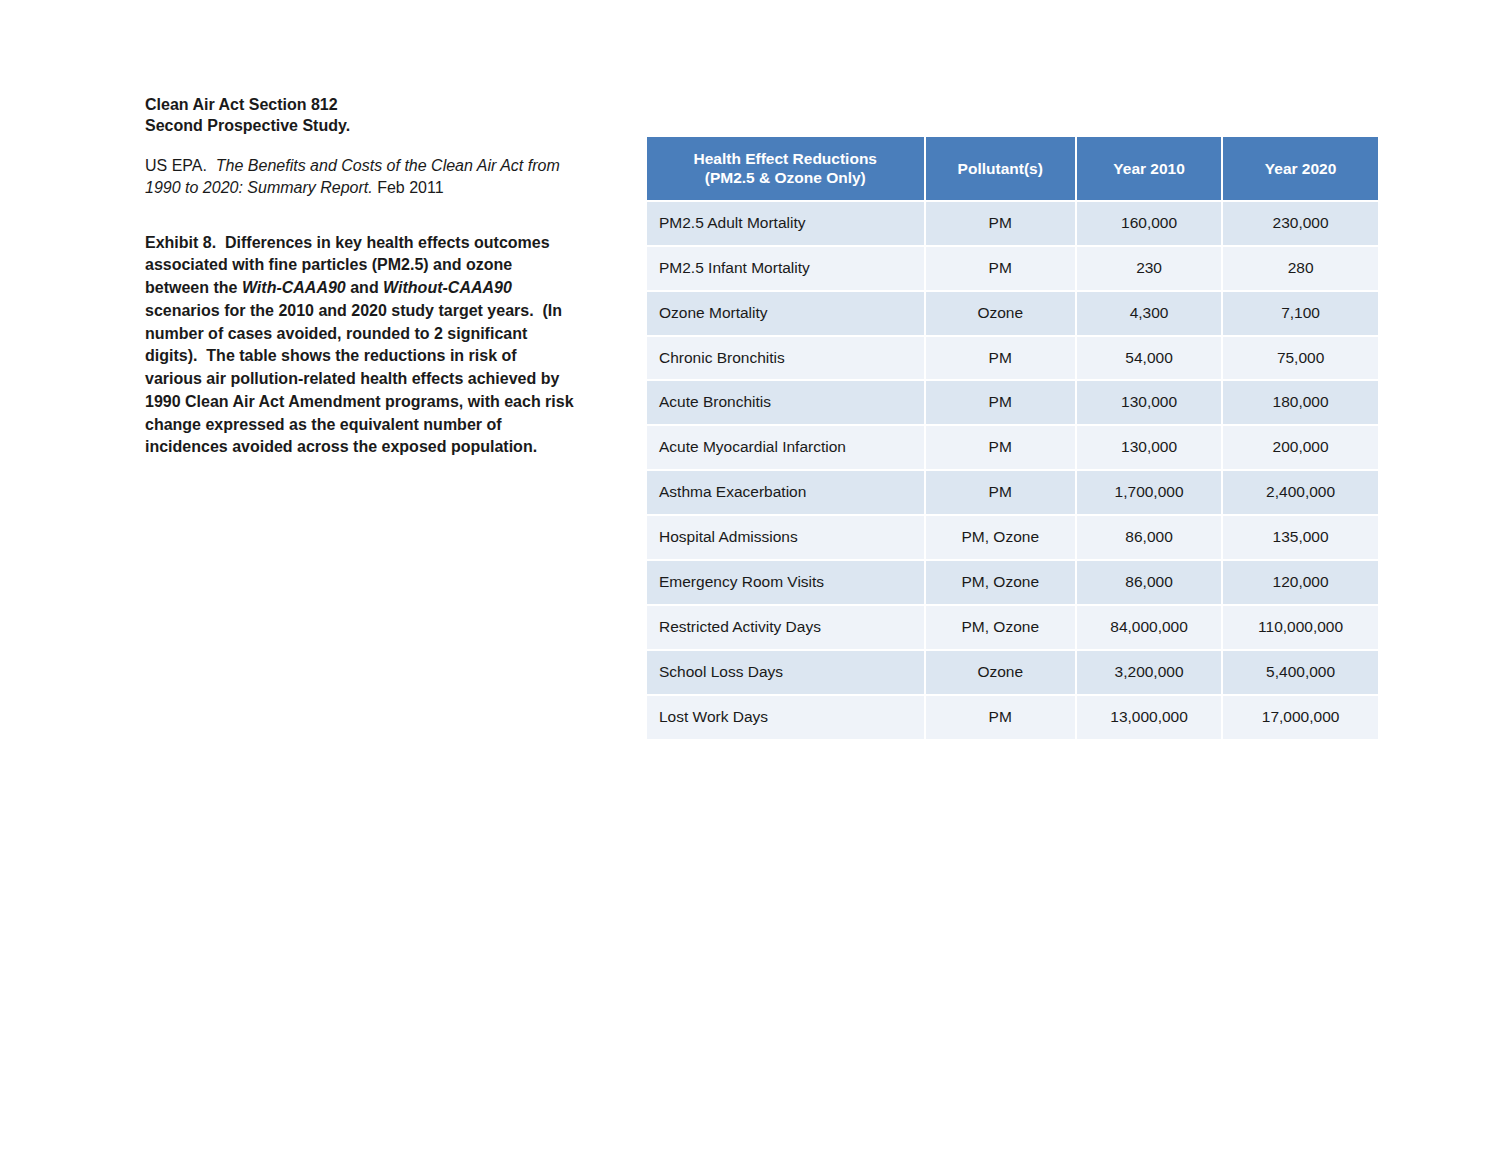Clean Air Act Section 812
Second Prospective Study.
US EPA. The Benefits and Costs of the Clean Air Act from 1990 to 2020: Summary Report. Feb 2011
Exhibit 8. Differences in key health effects outcomes associated with fine particles (PM2.5) and ozone between the With-CAAA90 and Without-CAAA90 scenarios for the 2010 and 2020 study target years. (In number of cases avoided, rounded to 2 significant digits). The table shows the reductions in risk of various air pollution-related health effects achieved by 1990 Clean Air Act Amendment programs, with each risk change expressed as the equivalent number of incidences avoided across the exposed population.
| Health Effect Reductions (PM2.5 & Ozone Only) | Pollutant(s) | Year 2010 | Year 2020 |
| --- | --- | --- | --- |
| PM2.5 Adult Mortality | PM | 160,000 | 230,000 |
| PM2.5 Infant Mortality | PM | 230 | 280 |
| Ozone Mortality | Ozone | 4,300 | 7,100 |
| Chronic Bronchitis | PM | 54,000 | 75,000 |
| Acute Bronchitis | PM | 130,000 | 180,000 |
| Acute Myocardial Infarction | PM | 130,000 | 200,000 |
| Asthma Exacerbation | PM | 1,700,000 | 2,400,000 |
| Hospital Admissions | PM, Ozone | 86,000 | 135,000 |
| Emergency Room Visits | PM, Ozone | 86,000 | 120,000 |
| Restricted Activity Days | PM, Ozone | 84,000,000 | 110,000,000 |
| School Loss Days | Ozone | 3,200,000 | 5,400,000 |
| Lost Work Days | PM | 13,000,000 | 17,000,000 |